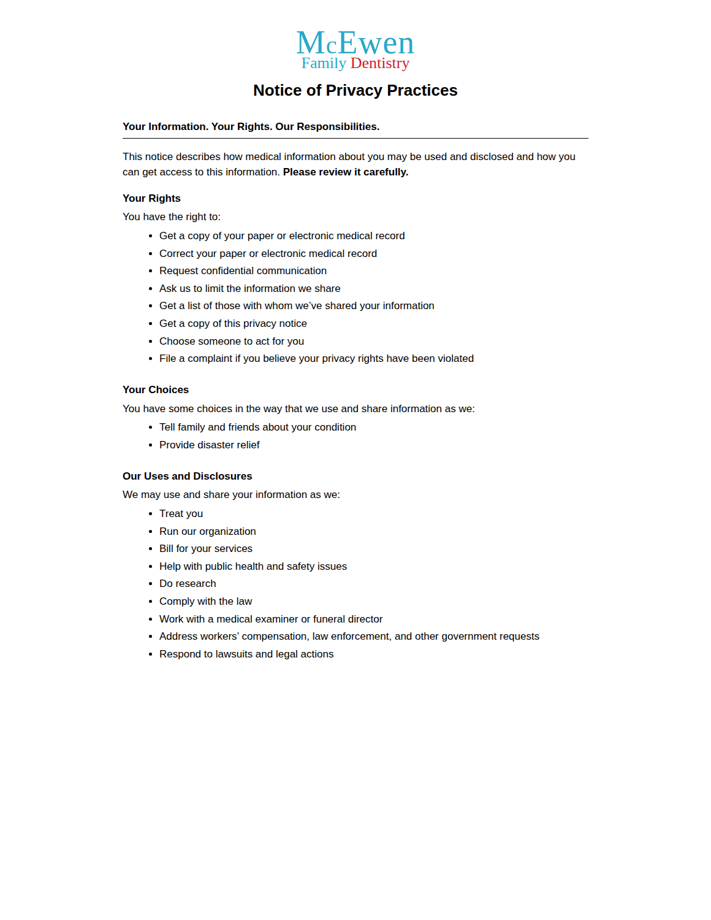Mc Ewen
Family Dentistry
Notice of Privacy Practices
Your Information. Your Rights. Our Responsibilities.
This notice describes how medical information about you may be used and disclosed and how you can get access to this information. Please review it carefully.
Your Rights
You have the right to:
Get a copy of your paper or electronic medical record
Correct your paper or electronic medical record
Request confidential communication
Ask us to limit the information we share
Get a list of those with whom we’ve shared your information
Get a copy of this privacy notice
Choose someone to act for you
File a complaint if you believe your privacy rights have been violated
Your Choices
You have some choices in the way that we use and share information as we:
Tell family and friends about your condition
Provide disaster relief
Our Uses and Disclosures
We may use and share your information as we:
Treat you
Run our organization
Bill for your services
Help with public health and safety issues
Do research
Comply with the law
Work with a medical examiner or funeral director
Address workers’ compensation, law enforcement, and other government requests
Respond to lawsuits and legal actions